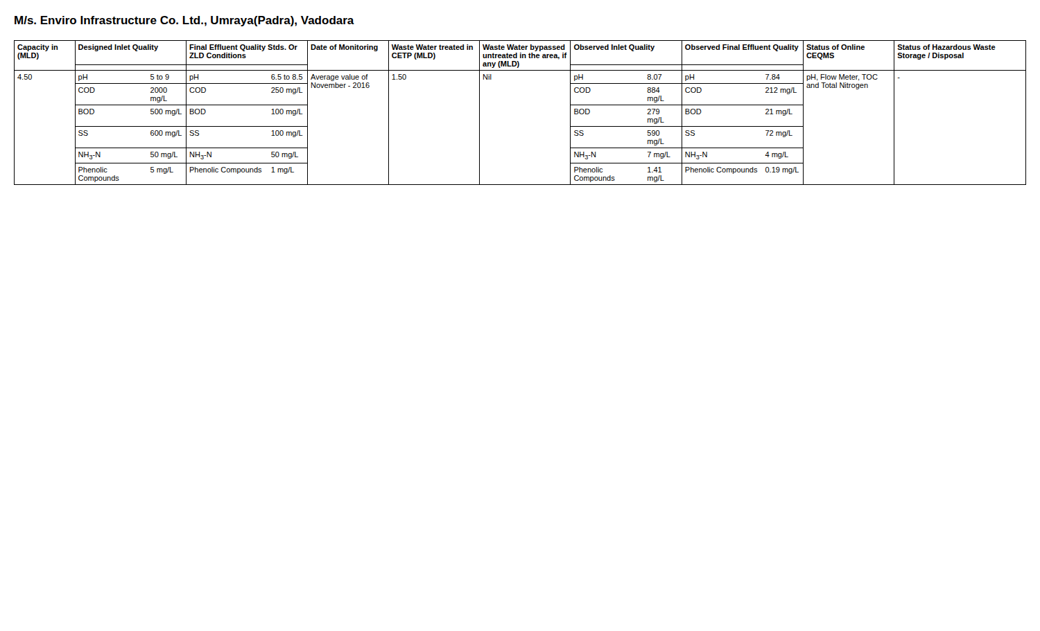M/s. Enviro Infrastructure Co. Ltd., Umraya(Padra), Vadodara
| Capacity in (MLD) | Designed Inlet Quality | Final Effluent Quality Stds. Or ZLD Conditions | Date of Monitoring | Waste Water treated in CETP (MLD) | Waste Water bypassed untreated in the area, if any (MLD) | Observed Inlet Quality | Observed Final Effluent Quality | Status of Online CEQMS | Status of Hazardous Waste Storage / Disposal |
| --- | --- | --- | --- | --- | --- | --- | --- | --- | --- |
| 4.50 | pH | 5 to 9 | pH | 6.5 to 8.5 | Average value of November - 2016 | 1.50 | Nil | pH | 8.07 | pH | 7.84 | pH, Flow Meter, TOC and Total Nitrogen | - |
| COD | 2000 mg/L | COD | 250 mg/L | COD | 884 mg/L | COD | 212 mg/L |
| BOD | 500 mg/L | BOD | 100 mg/L | BOD | 279 mg/L | BOD | 21 mg/L |
| SS | 600 mg/L | SS | 100 mg/L | SS | 590 mg/L | SS | 72 mg/L |
| NH 3 -N | 50 mg/L | NH 3 -N | 50 mg/L | NH 3 -N | 7 mg/L | NH 3 -N | 4 mg/L |
| Phenolic Compounds | 5 mg/L | Phenolic Compounds | 1 mg/L | Phenolic Compounds | 1.41 mg/L | Phenolic Compounds | 0.19 mg/L |